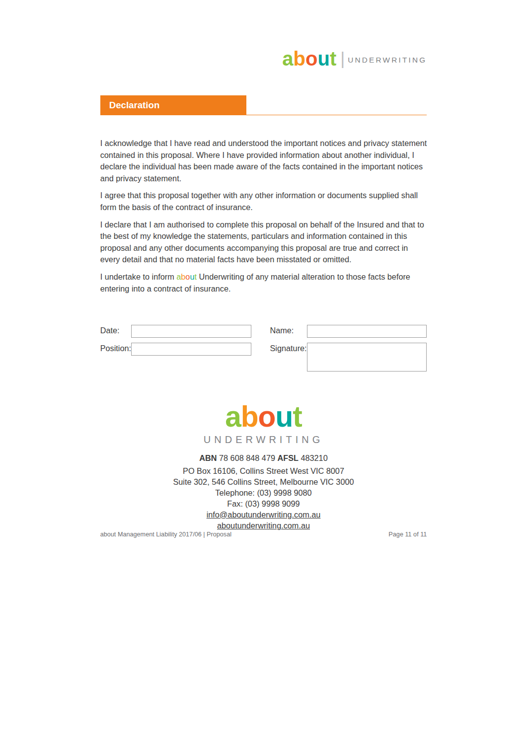about|UNDERWRITING
Declaration
I acknowledge that I have read and understood the important notices and privacy statement contained in this proposal. Where I have provided information about another individual, I declare the individual has been made aware of the facts contained in the important notices and privacy statement.
I agree that this proposal together with any other information or documents supplied shall form the basis of the contract of insurance.
I declare that I am authorised to complete this proposal on behalf of the Insured and that to the best of my knowledge the statements, particulars and information contained in this proposal and any other documents accompanying this proposal are true and correct in every detail and that no material facts have been misstated or omitted.
I undertake to inform about Underwriting of any material alteration to those facts before entering into a contract of insurance.
| Date: | | Name: | |
| Position: | | Signature: | |
about
UNDERWRITING
ABN 78 608 848 479 AFSL 483210
PO Box 16106, Collins Street West VIC 8007
Suite 302, 546 Collins Street, Melbourne VIC 3000
Telephone: (03) 9998 9080
Fax: (03) 9998 9099
info@aboutunderwriting.com.au
aboutunderwriting.com.au
about Management Liability 2017/06 | Proposal
Page 11 of 11